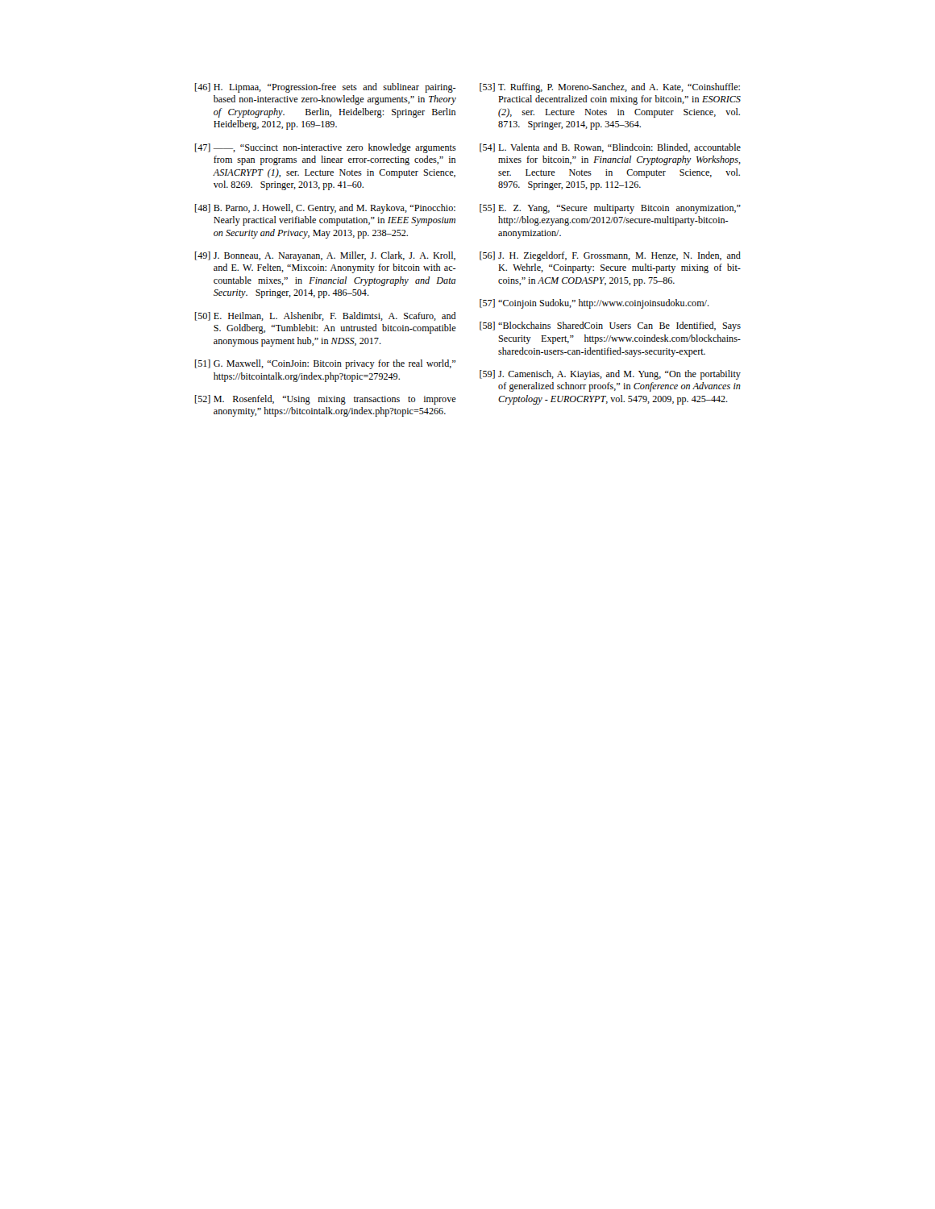[46] H. Lipmaa, “Progression-free sets and sublinear pairing-based non-interactive zero-knowledge arguments,” in Theory of Cryptography. Berlin, Heidelberg: Springer Berlin Heidelberg, 2012, pp. 169–189.
[47] ——, “Succinct non-interactive zero knowledge arguments from span programs and linear error-correcting codes,” in ASIACRYPT (1), ser. Lecture Notes in Computer Science, vol. 8269. Springer, 2013, pp. 41–60.
[48] B. Parno, J. Howell, C. Gentry, and M. Raykova, “Pinocchio: Nearly practical verifiable computation,” in IEEE Symposium on Security and Privacy, May 2013, pp. 238–252.
[49] J. Bonneau, A. Narayanan, A. Miller, J. Clark, J. A. Kroll, and E. W. Felten, “Mixcoin: Anonymity for bitcoin with accountable mixes,” in Financial Cryptography and Data Security. Springer, 2014, pp. 486–504.
[50] E. Heilman, L. Alshenibr, F. Baldimtsi, A. Scafuro, and S. Goldberg, “Tumblebit: An untrusted bitcoin-compatible anonymous payment hub,” in NDSS, 2017.
[51] G. Maxwell, “CoinJoin: Bitcoin privacy for the real world,” https://bitcointalk.org/index.php?topic=279249.
[52] M. Rosenfeld, “Using mixing transactions to improve anonymity,” https://bitcointalk.org/index.php?topic=54266.
[53] T. Ruffing, P. Moreno-Sanchez, and A. Kate, “Coinshuffle: Practical decentralized coin mixing for bitcoin,” in ESORICS (2), ser. Lecture Notes in Computer Science, vol. 8713. Springer, 2014, pp. 345–364.
[54] L. Valenta and B. Rowan, “Blindcoin: Blinded, accountable mixes for bitcoin,” in Financial Cryptography Workshops, ser. Lecture Notes in Computer Science, vol. 8976. Springer, 2015, pp. 112–126.
[55] E. Z. Yang, “Secure multiparty Bitcoin anonymization,” http://blog.ezyang.com/2012/07/secure-multiparty-bitcoin-anonymization/.
[56] J. H. Ziegeldorf, F. Grossmann, M. Henze, N. Inden, and K. Wehrle, “Coinparty: Secure multi-party mixing of bitcoins,” in ACM CODASPY, 2015, pp. 75–86.
[57] “Coinjoin Sudoku,” http://www.coinjoinsudoku.com/.
[58] “Blockchains SharedCoin Users Can Be Identified, Says Security Expert,” https://www.coindesk.com/blockchains-sharedcoin-users-can-identified-says-security-expert.
[59] J. Camenisch, A. Kiayias, and M. Yung, “On the portability of generalized schnorr proofs,” in Conference on Advances in Cryptology - EUROCRYPT, vol. 5479, 2009, pp. 425–442.